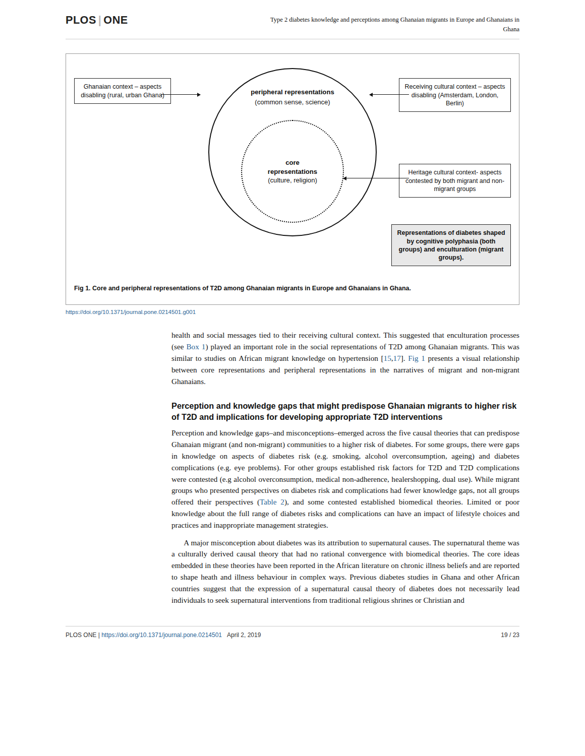PLOS|ONE
Type 2 diabetes knowledge and perceptions among Ghanaian migrants in Europe and Ghanaians in Ghana
Ghanaian context – aspects disabling (rural, urban Ghana)
Receiving cultural context – aspects disabling (Amsterdam, London, Berlin)
Heritage cultural context- aspects contested by both migrant and non-migrant groups
Representations of diabetes shaped by cognitive polyphasia (both groups) and enculturation (migrant groups).
peripheral representations (common sense, science)
core representations (culture, religion)
Fig 1. Core and peripheral representations of T2D among Ghanaian migrants in Europe and Ghanaians in Ghana.
https://doi.org/10.1371/journal.pone.0214501.g001
health and social messages tied to their receiving cultural context. This suggested that enculturation processes (see Box 1) played an important role in the social representations of T2D among Ghanaian migrants. This was similar to studies on African migrant knowledge on hypertension [15,17]. Fig 1 presents a visual relationship between core representations and peripheral representations in the narratives of migrant and non-migrant Ghanaians.
Perception and knowledge gaps that might predispose Ghanaian migrants to higher risk of T2D and implications for developing appropriate T2D interventions
Perception and knowledge gaps–and misconceptions–emerged across the five causal theories that can predispose Ghanaian migrant (and non-migrant) communities to a higher risk of diabetes. For some groups, there were gaps in knowledge on aspects of diabetes risk (e.g. smoking, alcohol overconsumption, ageing) and diabetes complications (e.g. eye problems). For other groups established risk factors for T2D and T2D complications were contested (e.g alcohol overconsumption, medical non-adherence, healershopping, dual use). While migrant groups who presented perspectives on diabetes risk and complications had fewer knowledge gaps, not all groups offered their perspectives (Table 2), and some contested established biomedical theories. Limited or poor knowledge about the full range of diabetes risks and complications can have an impact of lifestyle choices and practices and inappropriate management strategies.
A major misconception about diabetes was its attribution to supernatural causes. The supernatural theme was a culturally derived causal theory that had no rational convergence with biomedical theories. The core ideas embedded in these theories have been reported in the African literature on chronic illness beliefs and are reported to shape heath and illness behaviour in complex ways. Previous diabetes studies in Ghana and other African countries suggest that the expression of a supernatural causal theory of diabetes does not necessarily lead individuals to seek supernatural interventions from traditional religious shrines or Christian and
PLOS ONE | https://doi.org/10.1371/journal.pone.0214501 April 2, 2019
19 / 23